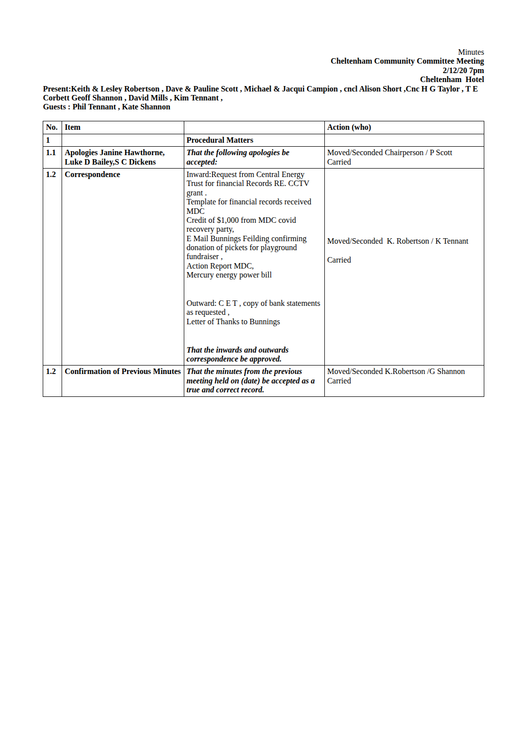Minutes
Cheltenham Community Committee Meeting
2/12/20 7pm
Cheltenham Hotel
Present:Keith & Lesley Robertson , Dave & Pauline Scott , Michael & Jacqui Campion , cncl Alison Short ,Cnc H G Taylor , T E Corbett Geoff Shannon , David Mills , Kim Tennant ,
Guests : Phil Tennant , Kate Shannon
| No. | Item | | Action (who) |
| --- | --- | --- | --- |
| 1 | | Procedural Matters | |
| 1.1 | Apologies Janine Hawthorne, Luke D Bailey,S C Dickens | That the following apologies be accepted: | Moved/Seconded Chairperson / P Scott Carried |
| 1.2 | Correspondence | Inward:Request from Central Energy Trust for financial Records RE. CCTV grant . Template for financial records received MDC Credit of $1,000 from MDC covid recovery party, E Mail Bunnings Feilding confirming donation of pickets for playground fundraiser , Action Report MDC, Mercury energy power bill Outward: C E T , copy of bank statements as requested , Letter of Thanks to Bunnings That the inwards and outwards correspondence be approved. | Moved/Seconded K. Robertson / K Tennant Carried |
| 1.2 | Confirmation of Previous Minutes | That the minutes from the previous meeting held on (date) be accepted as a true and correct record. | Moved/Seconded K.Robertson /G Shannon Carried |